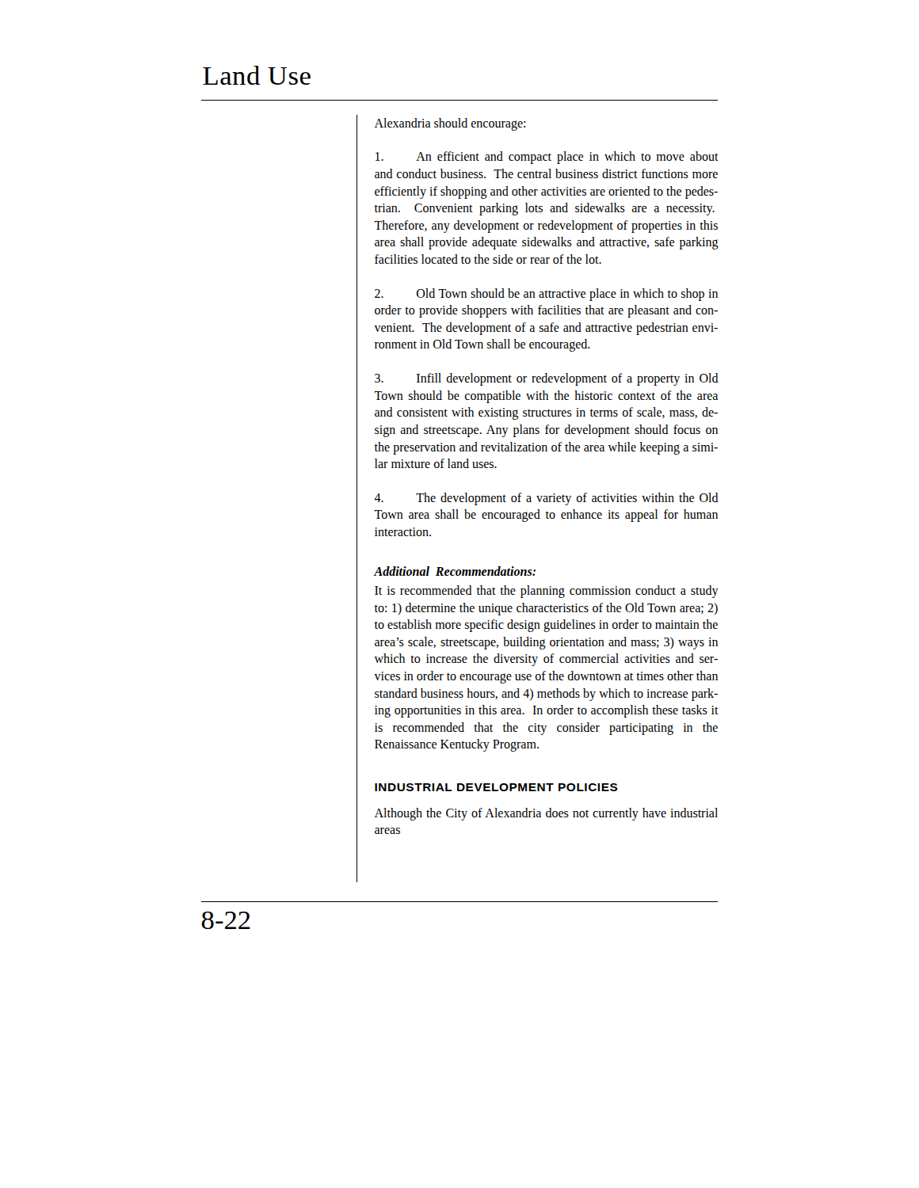Land Use
Alexandria should encourage:
1. An efficient and compact place in which to move about and conduct business. The central business district functions more efficiently if shopping and other activities are oriented to the pedestrian. Convenient parking lots and sidewalks are a necessity. Therefore, any development or redevelopment of properties in this area shall provide adequate sidewalks and attractive, safe parking facilities located to the side or rear of the lot.
2. Old Town should be an attractive place in which to shop in order to provide shoppers with facilities that are pleasant and convenient. The development of a safe and attractive pedestrian environment in Old Town shall be encouraged.
3. Infill development or redevelopment of a property in Old Town should be compatible with the historic context of the area and consistent with existing structures in terms of scale, mass, design and streetscape. Any plans for development should focus on the preservation and revitalization of the area while keeping a similar mixture of land uses.
4. The development of a variety of activities within the Old Town area shall be encouraged to enhance its appeal for human interaction.
Additional Recommendations:
It is recommended that the planning commission conduct a study to: 1) determine the unique characteristics of the Old Town area; 2) to establish more specific design guidelines in order to maintain the area’s scale, streetscape, building orientation and mass; 3) ways in which to increase the diversity of commercial activities and services in order to encourage use of the downtown at times other than standard business hours, and 4) methods by which to increase parking opportunities in this area. In order to accomplish these tasks it is recommended that the city consider participating in the Renaissance Kentucky Program.
INDUSTRIAL DEVELOPMENT POLICIES
Although the City of Alexandria does not currently have industrial areas
8-22